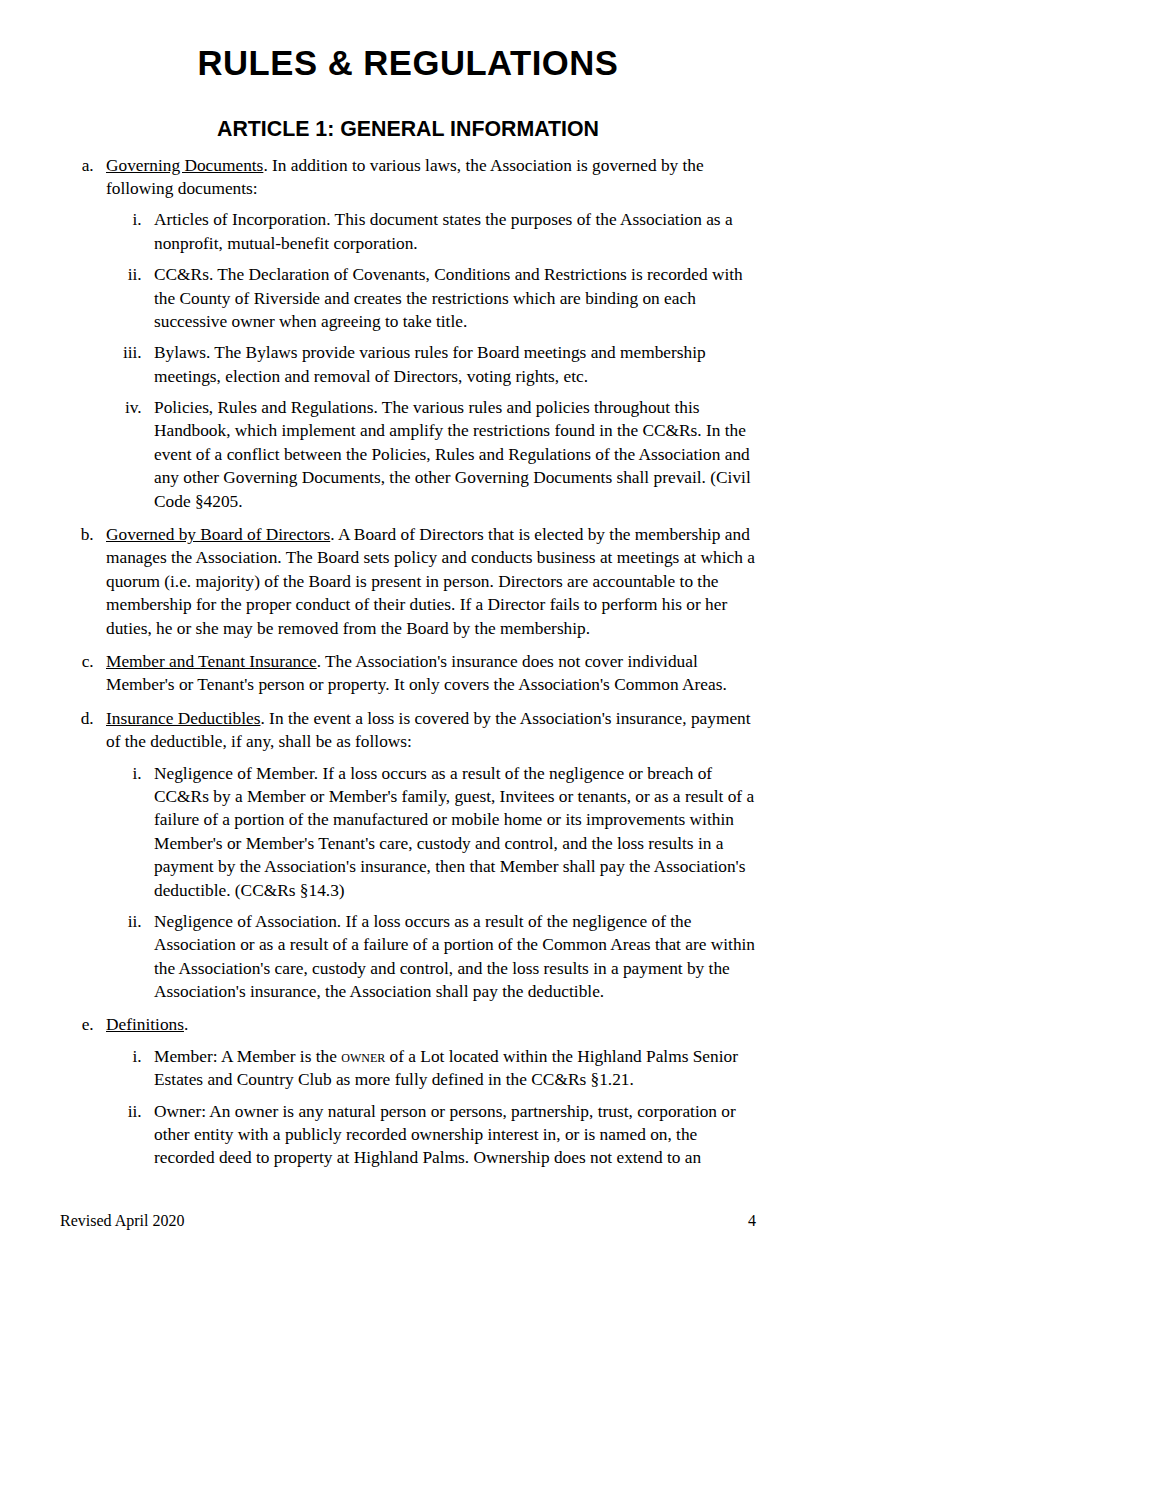RULES & REGULATIONS
ARTICLE 1: GENERAL INFORMATION
Governing Documents. In addition to various laws, the Association is governed by the following documents:
Articles of Incorporation. This document states the purposes of the Association as a nonprofit, mutual-benefit corporation.
CC&Rs. The Declaration of Covenants, Conditions and Restrictions is recorded with the County of Riverside and creates the restrictions which are binding on each successive owner when agreeing to take title.
Bylaws. The Bylaws provide various rules for Board meetings and membership meetings, election and removal of Directors, voting rights, etc.
Policies, Rules and Regulations. The various rules and policies throughout this Handbook, which implement and amplify the restrictions found in the CC&Rs. In the event of a conflict between the Policies, Rules and Regulations of the Association and any other Governing Documents, the other Governing Documents shall prevail. (Civil Code §4205.
Governed by Board of Directors. A Board of Directors that is elected by the membership and manages the Association. The Board sets policy and conducts business at meetings at which a quorum (i.e. majority) of the Board is present in person. Directors are accountable to the membership for the proper conduct of their duties. If a Director fails to perform his or her duties, he or she may be removed from the Board by the membership.
Member and Tenant Insurance. The Association's insurance does not cover individual Member's or Tenant's person or property. It only covers the Association's Common Areas.
Insurance Deductibles. In the event a loss is covered by the Association's insurance, payment of the deductible, if any, shall be as follows:
Negligence of Member. If a loss occurs as a result of the negligence or breach of CC&Rs by a Member or Member's family, guest, Invitees or tenants, or as a result of a failure of a portion of the manufactured or mobile home or its improvements within Member's or Member's Tenant's care, custody and control, and the loss results in a payment by the Association's insurance, then that Member shall pay the Association's deductible. (CC&Rs §14.3)
Negligence of Association. If a loss occurs as a result of the negligence of the Association or as a result of a failure of a portion of the Common Areas that are within the Association's care, custody and control, and the loss results in a payment by the Association's insurance, the Association shall pay the deductible.
Definitions.
Member: A Member is the owner of a Lot located within the Highland Palms Senior Estates and Country Club as more fully defined in the CC&Rs §1.21.
Owner: An owner is any natural person or persons, partnership, trust, corporation or other entity with a publicly recorded ownership interest in, or is named on, the recorded deed to property at Highland Palms. Ownership does not extend to an
Revised April 2020 4